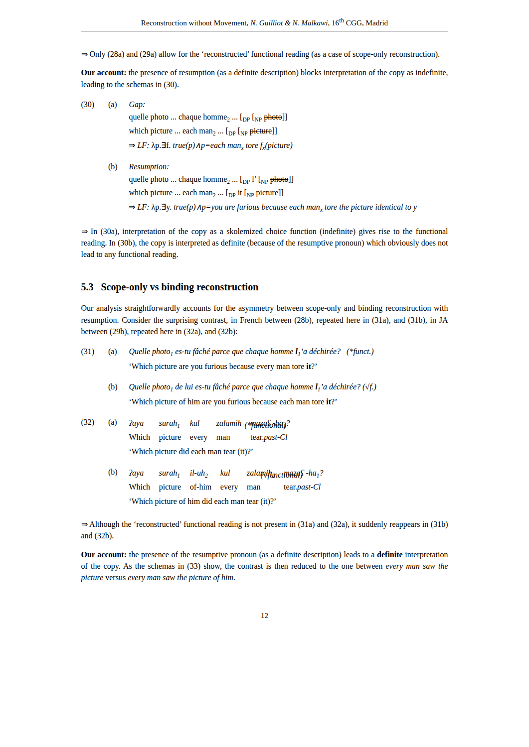Reconstruction without Movement, N. Guilliot & N. Malkawi, 16th CGG, Madrid
⇒ Only (28a) and (29a) allow for the ‘reconstructed’ functional reading (as a case of scope-only reconstruction).
Our account: the presence of resumption (as a definite description) blocks interpretation of the copy as indefinite, leading to the schemas in (30).
(30)
(a)
Gap:
quelle photo ... chaque homme2 ... [DP [NP photo]]
which picture ... each man2 ... [DP [NP picture]]
⇒ LF: λp.∃f. true(p)∧p=each manx tore fx(picture)
(b)
Resumption:
quelle photo ... chaque homme2 ... [DP l’ [NP photo]]
which picture ... each man2 ... [DP it [NP picture]]
⇒ LF: λp.∃y. true(p)∧p=you are furious because each manx tore the picture identical to y
⇒ In (30a), interpretation of the copy as a skolemized choice function (indefinite) gives rise to the functional reading. In (30b), the copy is interpreted as definite (because of the resumptive pronoun) which obviously does not lead to any functional reading.
5.3 Scope-only vs binding reconstruction
Our analysis straightforwardly accounts for the asymmetry between scope-only and binding reconstruction with resumption. Consider the surprising contrast, in French between (28b), repeated here in (31a), and (31b), in JA between (29b), repeated here in (32a), and (32b):
(31)
(a)
Quelle photo1 es-tu fâché parce que chaque homme l1’a déchirée? (*funct.)
‘Which picture are you furious because every man tore it?’
(b)
Quelle photo1 de lui es-tu fâché parce que chaque homme l1’a déchirée? (√f.)
‘Which picture of him are you furious because each man tore it?’
(32)
(a)
ʔaya
surah1
kul
zalamih
mazaʕ -ha1?
Which
picture
every
man
tear.past-Cl
(*functional)
‘Which picture did each man tear (it)?’
(b)
ʔaya
surah1
il-uh2
kul
zalamih2
mazaʕ -ha1?
Which
picture
of-him
every
man
tear.past-Cl
(√functional)
‘Which picture of him did each man tear (it)?’
⇒ Although the ‘reconstructed’ functional reading is not present in (31a) and (32a), it suddenly reappears in (31b) and (32b).
Our account: the presence of the resumptive pronoun (as a definite description) leads to a definite interpretation of the copy. As the schemas in (33) show, the contrast is then reduced to the one between every man saw the picture versus every man saw the picture of him.
12